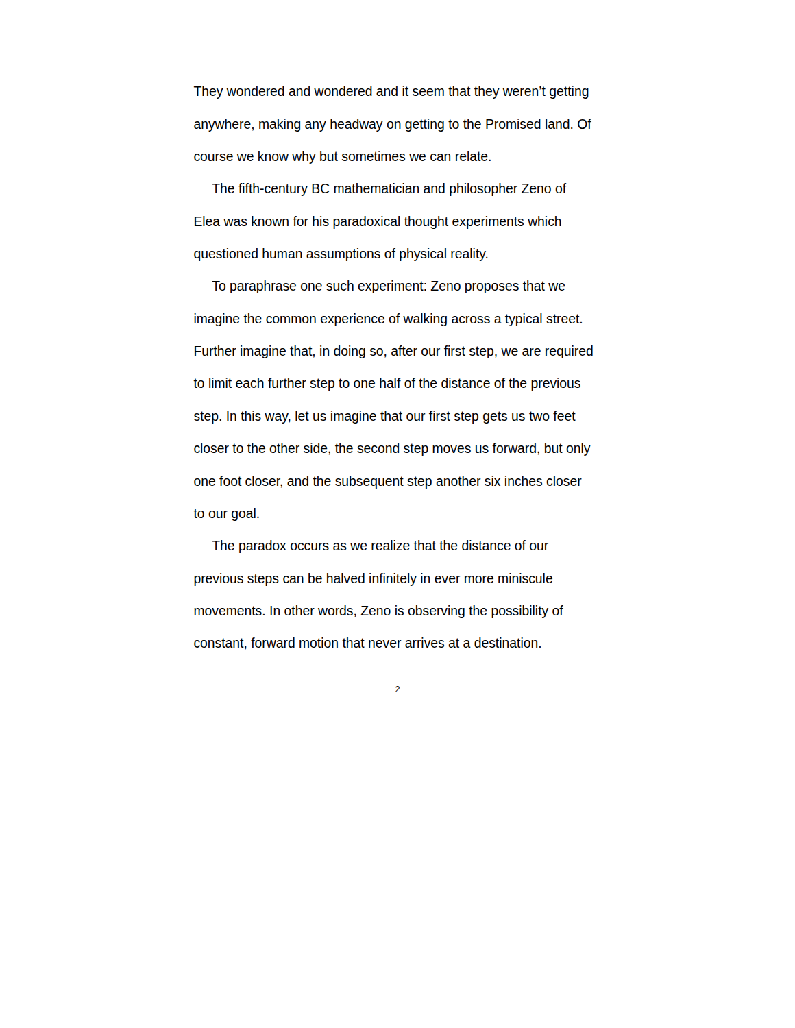They wondered and wondered and it seem that they weren’t getting anywhere, making any headway on getting to the Promised land. Of course we know why but sometimes we can relate.
The fifth-century BC mathematician and philosopher Zeno of Elea was known for his paradoxical thought experiments which questioned human assumptions of physical reality.
To paraphrase one such experiment: Zeno proposes that we imagine the common experience of walking across a typical street. Further imagine that, in doing so, after our first step, we are required to limit each further step to one half of the distance of the previous step. In this way, let us imagine that our first step gets us two feet closer to the other side, the second step moves us forward, but only one foot closer, and the subsequent step another six inches closer to our goal.
The paradox occurs as we realize that the distance of our previous steps can be halved infinitely in ever more miniscule movements. In other words, Zeno is observing the possibility of constant, forward motion that never arrives at a destination.
2